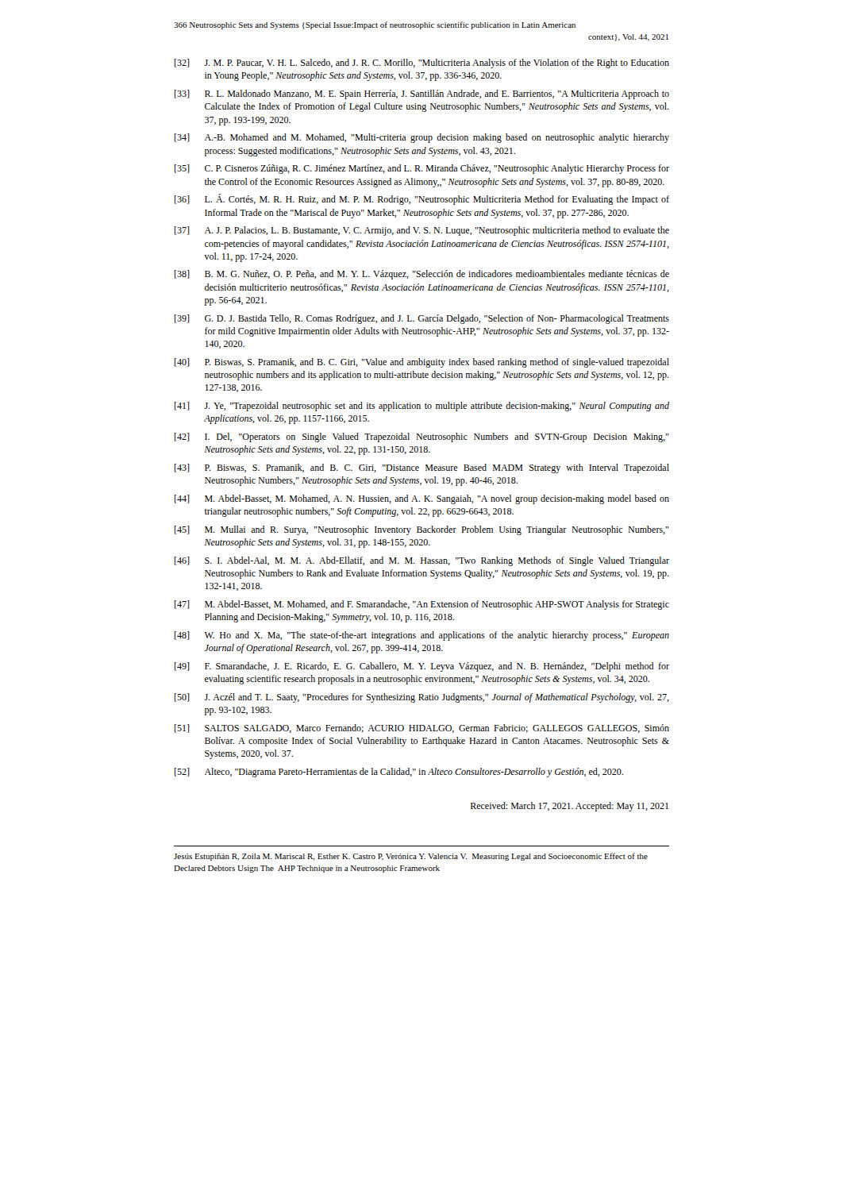366 Neutrosophic Sets and Systems {Special Issue:Impact of neutrosophic scientific publication in Latin American context}, Vol. 44, 2021
[32] J. M. P. Paucar, V. H. L. Salcedo, and J. R. C. Morillo, "Multicriteria Analysis of the Violation of the Right to Education in Young People," Neutrosophic Sets and Systems, vol. 37, pp. 336-346, 2020.
[33] R. L. Maldonado Manzano, M. E. Spain Herrería, J. Santillán Andrade, and E. Barrientos, "A Multicriteria Approach to Calculate the Index of Promotion of Legal Culture using Neutrosophic Numbers," Neutrosophic Sets and Systems, vol. 37, pp. 193-199, 2020.
[34] A.-B. Mohamed and M. Mohamed, "Multi-criteria group decision making based on neutrosophic analytic hierarchy process: Suggested modifications," Neutrosophic Sets and Systems, vol. 43, 2021.
[35] C. P. Cisneros Zúñiga, R. C. Jiménez Martínez, and L. R. Miranda Chávez, "Neutrosophic Analytic Hierarchy Process for the Control of the Economic Resources Assigned as Alimony,," Neutrosophic Sets and Systems, vol. 37, pp. 80-89, 2020.
[36] L. Á. Cortés, M. R. H. Ruiz, and M. P. M. Rodrigo, "Neutrosophic Multicriteria Method for Evaluating the Impact of Informal Trade on the "Mariscal de Puyo" Market," Neutrosophic Sets and Systems, vol. 37, pp. 277-286, 2020.
[37] A. J. P. Palacios, L. B. Bustamante, V. C. Armijo, and V. S. N. Luque, "Neutrosophic multicriteria method to evaluate the com-petencies of mayoral candidates," Revista Asociación Latinoamericana de Ciencias Neutrosóficas. ISSN 2574-1101, vol. 11, pp. 17-24, 2020.
[38] B. M. G. Nuñez, O. P. Peña, and M. Y. L. Vázquez, "Selección de indicadores medioambientales mediante técnicas de decisión multicriterio neutrosóficas," Revista Asociación Latinoamericana de Ciencias Neutrosóficas. ISSN 2574-1101, pp. 56-64, 2021.
[39] G. D. J. Bastida Tello, R. Comas Rodríguez, and J. L. García Delgado, "Selection of Non- Pharmacological Treatments for mild Cognitive Impairmentin older Adults with Neutrosophic-AHP," Neutrosophic Sets and Systems, vol. 37, pp. 132-140, 2020.
[40] P. Biswas, S. Pramanik, and B. C. Giri, "Value and ambiguity index based ranking method of single-valued trapezoidal neutrosophic numbers and its application to multi-attribute decision making," Neutrosophic Sets and Systems, vol. 12, pp. 127-138, 2016.
[41] J. Ye, "Trapezoidal neutrosophic set and its application to multiple attribute decision-making," Neural Computing and Applications, vol. 26, pp. 1157-1166, 2015.
[42] I. Del, "Operators on Single Valued Trapezoidal Neutrosophic Numbers and SVTN-Group Decision Making," Neutrosophic Sets and Systems, vol. 22, pp. 131-150, 2018.
[43] P. Biswas, S. Pramanik, and B. C. Giri, "Distance Measure Based MADM Strategy with Interval Trapezoidal Neutrosophic Numbers," Neutrosophic Sets and Systems, vol. 19, pp. 40-46, 2018.
[44] M. Abdel-Basset, M. Mohamed, A. N. Hussien, and A. K. Sangaiah, "A novel group decision-making model based on triangular neutrosophic numbers," Soft Computing, vol. 22, pp. 6629-6643, 2018.
[45] M. Mullai and R. Surya, "Neutrosophic Inventory Backorder Problem Using Triangular Neutrosophic Numbers," Neutrosophic Sets and Systems, vol. 31, pp. 148-155, 2020.
[46] S. I. Abdel-Aal, M. M. A. Abd-Ellatif, and M. M. Hassan, "Two Ranking Methods of Single Valued Triangular Neutrosophic Numbers to Rank and Evaluate Information Systems Quality," Neutrosophic Sets and Systems, vol. 19, pp. 132-141, 2018.
[47] M. Abdel-Basset, M. Mohamed, and F. Smarandache, "An Extension of Neutrosophic AHP-SWOT Analysis for Strategic Planning and Decision-Making," Symmetry, vol. 10, p. 116, 2018.
[48] W. Ho and X. Ma, "The state-of-the-art integrations and applications of the analytic hierarchy process," European Journal of Operational Research, vol. 267, pp. 399-414, 2018.
[49] F. Smarandache, J. E. Ricardo, E. G. Caballero, M. Y. Leyva Vázquez, and N. B. Hernández, "Delphi method for evaluating scientific research proposals in a neutrosophic environment," Neutrosophic Sets & Systems, vol. 34, 2020.
[50] J. Aczél and T. L. Saaty, "Procedures for Synthesizing Ratio Judgments," Journal of Mathematical Psychology, vol. 27, pp. 93-102, 1983.
[51] SALTOS SALGADO, Marco Fernando; ACURIO HIDALGO, German Fabricio; GALLEGOS GALLEGOS, Simón Bolívar. A composite Index of Social Vulnerability to Earthquake Hazard in Canton Atacames. Neutrosophic Sets & Systems, 2020, vol. 37.
[52] Alteco, "Diagrama Pareto-Herramientas de la Calidad," in Alteco Consultores-Desarrollo y Gestión, ed, 2020.
Received: March 17, 2021. Accepted: May 11, 2021
Jesús Estupiñán R, Zoila M. Mariscal R, Esther K. Castro P, Verónica Y. Valencia V. Measuring Legal and Socioeconomic Effect of the Declared Debtors Usign The AHP Technique in a Neutrosophic Framework